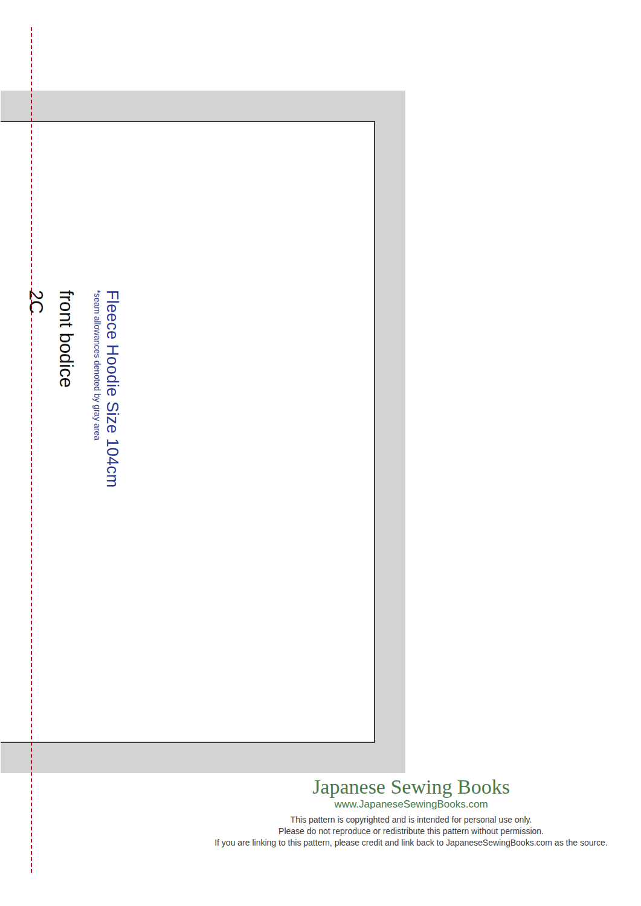Fleece Hoodie Size 104cm
*seam allowances denoted by gray area
front bodice
2C
Japanese Sewing Books
www.JapaneseSewingBooks.com
This pattern is copyrighted and is intended for personal use only.
Please do not reproduce or redistribute this pattern without permission.
If you are linking to this pattern, please credit and link back to JapaneseSewingBooks.com as the source.